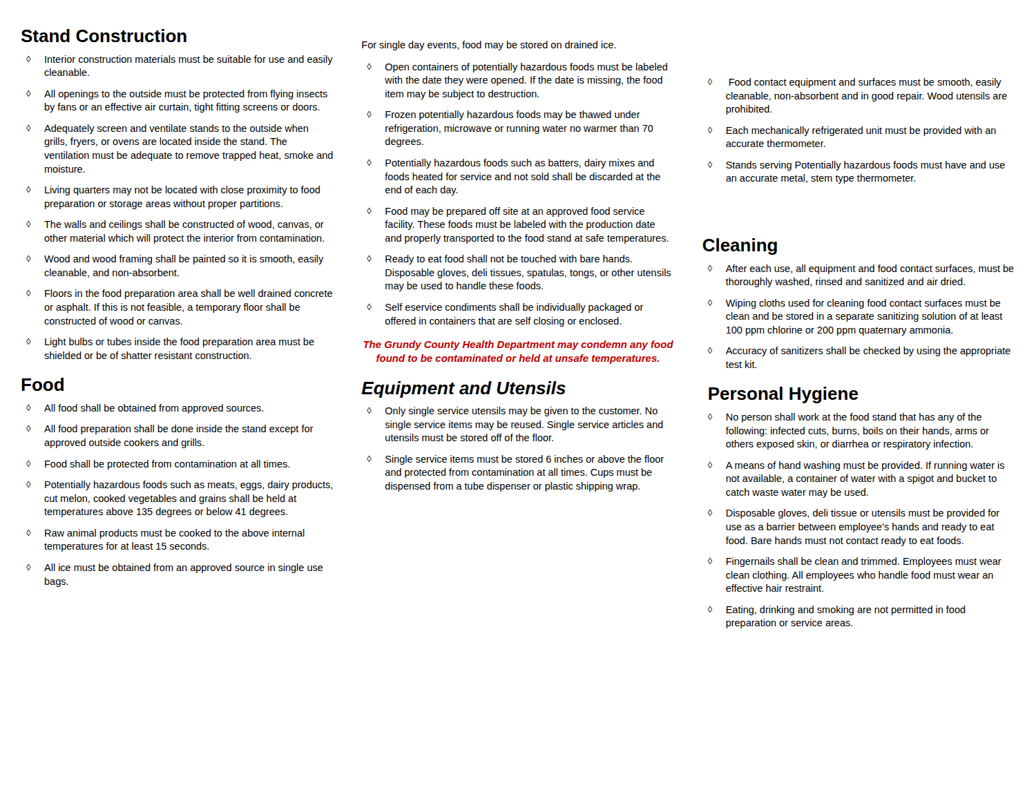Stand Construction
Interior construction materials must be suitable for use and easily cleanable.
All openings to the outside must be protected from flying insects by fans or an effective air curtain, tight fitting screens or doors.
Adequately screen and ventilate stands to the outside when grills, fryers, or ovens are located inside the stand. The ventilation must be adequate to remove trapped heat, smoke and moisture.
Living quarters may not be located with close proximity to food preparation or storage areas without proper partitions.
The walls and ceilings shall be constructed of wood, canvas, or other material which will protect the interior from contamination.
Wood and wood framing shall be painted so it is smooth, easily cleanable, and non-absorbent.
Floors in the food preparation area shall be well drained concrete or asphalt. If this is not feasible, a temporary floor shall be constructed of wood or canvas.
Light bulbs or tubes inside the food preparation area must be shielded or be of shatter resistant construction.
Food
All food shall be obtained from approved sources.
All food preparation shall be done inside the stand except for approved outside cookers and grills.
Food shall be protected from contamination at all times.
Potentially hazardous foods such as meats, eggs, dairy products, cut melon, cooked vegetables and grains shall be held at temperatures above 135 degrees or below 41 degrees.
Raw animal products must be cooked to the above internal temperatures for at least 15 seconds.
All ice must be obtained from an approved source in single use bags.
For single day events, food may be stored on drained ice.
Open containers of potentially hazardous foods must be labeled with the date they were opened. If the date is missing, the food item may be subject to destruction.
Frozen potentially hazardous foods may be thawed under refrigeration, microwave or running water no warmer than 70 degrees.
Potentially hazardous foods such as batters, dairy mixes and foods heated for service and not sold shall be discarded at the end of each day.
Food may be prepared off site at an approved food service facility. These foods must be labeled with the production date and properly transported to the food stand at safe temperatures.
Ready to eat food shall not be touched with bare hands. Disposable gloves, deli tissues, spatulas, tongs, or other utensils may be used to handle these foods.
Self eservice condiments shall be individually packaged or offered in containers that are self closing or enclosed.
The Grundy County Health Department may condemn any food found to be contaminated or held at unsafe temperatures.
Equipment and Utensils
Only single service utensils may be given to the customer. No single service items may be reused. Single service articles and utensils must be stored off of the floor.
Single service items must be stored 6 inches or above the floor and protected from contamination at all times. Cups must be dispensed from a tube dispenser or plastic shipping wrap.
Food contact equipment and surfaces must be smooth, easily cleanable, non-absorbent and in good repair. Wood utensils are prohibited.
Each mechanically refrigerated unit must be provided with an accurate thermometer.
Stands serving Potentially hazardous foods must have and use an accurate metal, stem type thermometer.
Cleaning
After each use, all equipment and food contact surfaces, must be thoroughly washed, rinsed and sanitized and air dried.
Wiping cloths used for cleaning food contact surfaces must be clean and be stored in a separate sanitizing solution of at least 100 ppm chlorine or 200 ppm quaternary ammonia.
Accuracy of sanitizers shall be checked by using the appropriate test kit.
Personal Hygiene
No person shall work at the food stand that has any of the following: infected cuts, burns, boils on their hands, arms or others exposed skin, or diarrhea or respiratory infection.
A means of hand washing must be provided. If running water is not available, a container of water with a spigot and bucket to catch waste water may be used.
Disposable gloves, deli tissue or utensils must be provided for use as a barrier between employee's hands and ready to eat food. Bare hands must not contact ready to eat foods.
Fingernails shall be clean and trimmed. Employees must wear clean clothing. All employees who handle food must wear an effective hair restraint.
Eating, drinking and smoking are not permitted in food preparation or service areas.